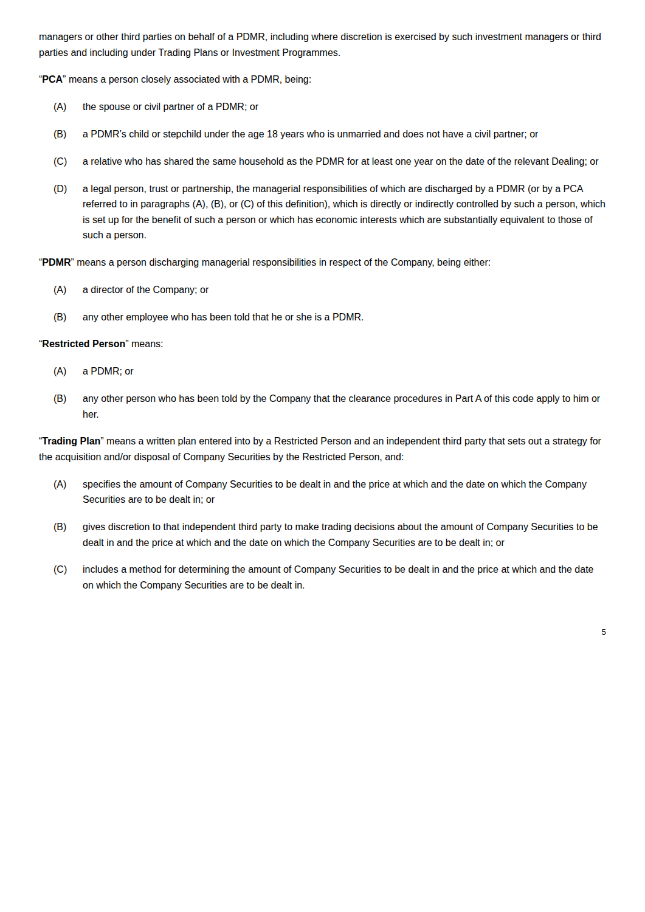managers or other third parties on behalf of a PDMR, including where discretion is exercised by such investment managers or third parties and including under Trading Plans or Investment Programmes.
“PCA” means a person closely associated with a PDMR, being:
(A)
the spouse or civil partner of a PDMR; or
(B)
a PDMR’s child or stepchild under the age 18 years who is unmarried and does not have a civil partner; or
(C)
a relative who has shared the same household as the PDMR for at least one year on the date of the relevant Dealing; or
(D)
a legal person, trust or partnership, the managerial responsibilities of which are discharged by a PDMR (or by a PCA referred to in paragraphs (A), (B), or (C) of this definition), which is directly or indirectly controlled by such a person, which is set up for the benefit of such a person or which has economic interests which are substantially equivalent to those of such a person.
“PDMR” means a person discharging managerial responsibilities in respect of the Company, being either:
(A)
a director of the Company; or
(B)
any other employee who has been told that he or she is a PDMR.
“Restricted Person” means:
(A)
a PDMR; or
(B)
any other person who has been told by the Company that the clearance procedures in Part A of this code apply to him or her.
“Trading Plan” means a written plan entered into by a Restricted Person and an independent third party that sets out a strategy for the acquisition and/or disposal of Company Securities by the Restricted Person, and:
(A)
specifies the amount of Company Securities to be dealt in and the price at which and the date on which the Company Securities are to be dealt in; or
(B)
gives discretion to that independent third party to make trading decisions about the amount of Company Securities to be dealt in and the price at which and the date on which the Company Securities are to be dealt in; or
(C)
includes a method for determining the amount of Company Securities to be dealt in and the price at which and the date on which the Company Securities are to be dealt in.
5